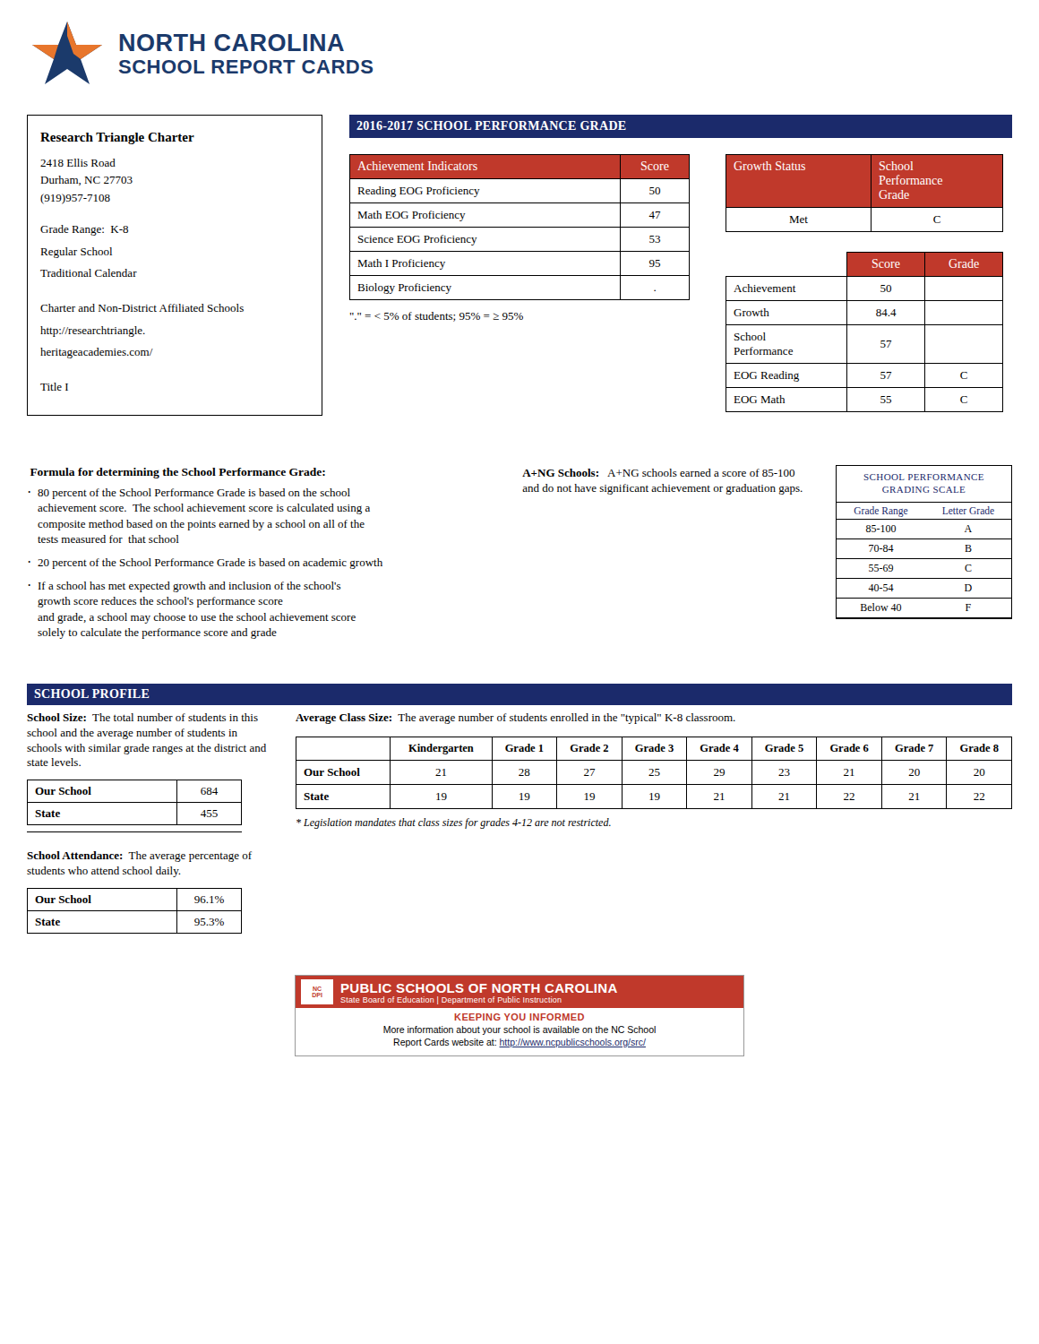NORTH CAROLINA
SCHOOL REPORT CARDS
Research Triangle Charter
2418 Ellis Road
Durham, NC 27703
(919)957-7108
Grade Range: K-8
Regular School
Traditional Calendar
Charter and Non-District Affiliated Schools
http://researchtriangle.
heritageacademies.com/
Title I
2016-2017 SCHOOL PERFORMANCE GRADE
| Achievement Indicators | Score |
| --- | --- |
| Reading EOG Proficiency | 50 |
| Math EOG Proficiency | 47 |
| Science EOG Proficiency | 53 |
| Math I Proficiency | 95 |
| Biology Proficiency | . |
"." = < 5% of students; 95% = ≥ 95%
| Growth Status | School Performance Grade |
| --- | --- |
| Met | C |
| | Score | Grade |
| Achievement | 50 | |
| Growth | 84.4 | |
| School Performance | 57 | |
| EOG Reading | 57 | C |
| EOG Math | 55 | C |
Formula for determining the School Performance Grade:
80 percent of the School Performance Grade is based on the school
achievement score. The school achievement score is calculated using a
composite method based on the points earned by a school on all of the
tests measured for that school
20 percent of the School Performance Grade is based on academic growth
If a school has met expected growth and inclusion of the school's
growth score reduces the school's performance score
and grade, a school may choose to use the school achievement score
solely to calculate the performance score and grade
A+NG Schools: A+NG schools earned a score of 85-100 and do not have significant achievement or graduation gaps.
SCHOOL PERFORMANCE
GRADING SCALE
| Grade Range | Letter Grade |
| --- | --- |
| 85-100 | A |
| 70-84 | B |
| 55-69 | C |
| 40-54 | D |
| Below 40 | F |
SCHOOL PROFILE
School Size: The total number of students in this school and the average number of students in schools with similar grade ranges at the district and state levels.
| Our School | 684 |
| State | 455 |
School Attendance: The average percentage of students who attend school daily.
| Our School | 96.1% |
| State | 95.3% |
Average Class Size: The average number of students enrolled in the "typical" K-8 classroom.
| | Kindergarten | Grade 1 | Grade 2 | Grade 3 | Grade 4 | Grade 5 | Grade 6 | Grade 7 | Grade 8 |
| --- | --- | --- | --- | --- | --- | --- | --- | --- | --- |
| Our School | 21 | 28 | 27 | 25 | 29 | 23 | 21 | 20 | 20 |
| State | 19 | 19 | 19 | 19 | 21 | 21 | 22 | 21 | 22 |
* Legislation mandates that class sizes for grades 4-12 are not restricted.
NC
DPI
PUBLIC SCHOOLS OF NORTH CAROLINA
State Board of Education | Department of Public Instruction
KEEPING YOU INFORMED
More information about your school is available on the NC School
Report Cards website at: http://www.ncpublicschools.org/src/